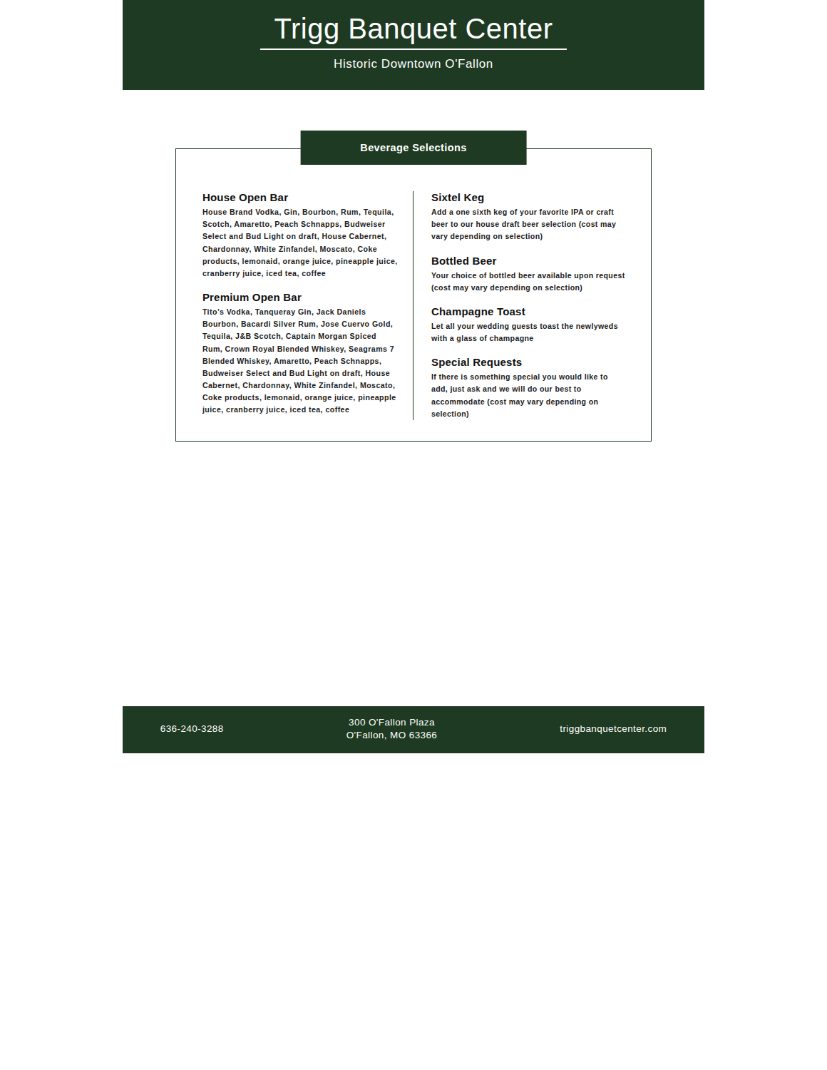Trigg Banquet Center
Historic Downtown O'Fallon
Beverage Selections
House Open Bar
House Brand Vodka, Gin, Bourbon, Rum, Tequila, Scotch, Amaretto, Peach Schnapps, Budweiser Select and Bud Light on draft, House Cabernet, Chardonnay, White Zinfandel, Moscato, Coke products, lemonaid, orange juice, pineapple juice, cranberry juice, iced tea, coffee
Premium Open Bar
Tito’s Vodka, Tanqueray Gin, Jack Daniels Bourbon, Bacardi Silver Rum, Jose Cuervo Gold, Tequila, J&B Scotch, Captain Morgan Spiced Rum, Crown Royal Blended Whiskey, Seagrams 7 Blended Whiskey, Amaretto, Peach Schnapps, Budweiser Select and Bud Light on draft, House Cabernet, Chardonnay, White Zinfandel, Moscato, Coke products, lemonaid, orange juice, pineapple juice, cranberry juice, iced tea, coffee
Sixtel Keg
Add a one sixth keg of your favorite IPA or craft beer to our house draft beer selection (cost may vary depending on selection)
Bottled Beer
Your choice of bottled beer available upon request (cost may vary depending on selection)
Champagne Toast
Let all your wedding guests toast the newlyweds with a glass of champagne
Special Requests
If there is something special you would like to add, just ask and we will do our best to accommodate (cost may vary depending on selection)
636-240-3288
300 O'Fallon Plaza
O'Fallon, MO 63366
triggbanquetcenter.com